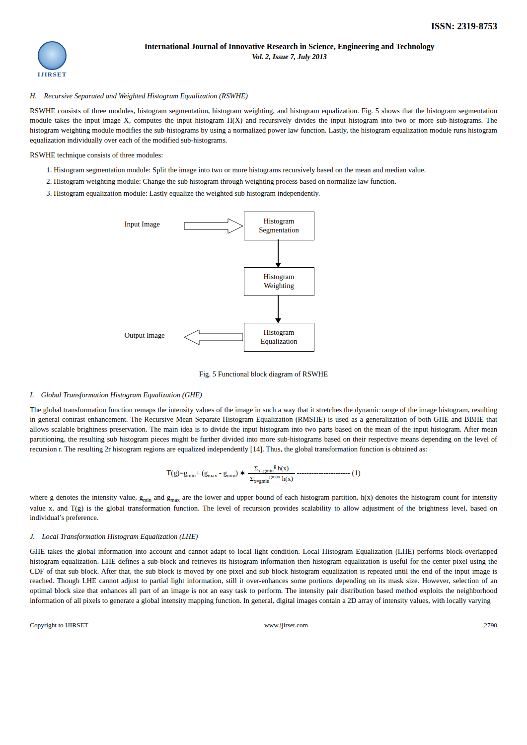ISSN: 2319-8753
IJIRSET
International Journal of Innovative Research in Science, Engineering and Technology
Vol. 2, Issue 7, July 2013
H. Recursive Separated and Weighted Histogram Equalization (RSWHE)
RSWHE consists of three modules, histogram segmentation, histogram weighting, and histogram equalization. Fig. 5 shows that the histogram segmentation module takes the input image X, computes the input histogram H(X) and recursively divides the input histogram into two or more sub-histograms. The histogram weighting module modifies the sub-histograms by using a normalized power law function. Lastly, the histogram equalization module runs histogram equalization individually over each of the modified sub-histograms.
RSWHE technique consists of three modules:
Histogram segmentation module: Split the image into two or more histograms recursively based on the mean and median value.
Histogram weighting module: Change the sub histogram through weighting process based on normalize law function.
Histogram equalization module: Lastly equalize the weighted sub histogram independently.
Input Image
Histogram
Segmentation
Histogram
Weighting
Histogram
Equalization
Output Image
Fig. 5 Functional block diagram of RSWHE
I. Global Transformation Histogram Equalization (GHE)
The global transformation function remaps the intensity values of the image in such a way that it stretches the dynamic range of the image histogram, resulting in general contrast enhancement. The Recursive Mean Separate Histogram Equalization (RMSHE) is used as a generalization of both GHE and BBHE that allows scalable brightness preservation. The main idea is to divide the input histogram into two parts based on the mean of the input histogram. After mean partitioning, the resulting sub histogram pieces might be further divided into more sub-histograms based on their respective means depending on the level of recursion r. The resulting 2r histogram regions are equalized independently [14]. Thus, the global transformation function is obtained as:
T(g)=gmin+ (gmax - gmin) ∗ Σx=gming h(x) Σx=gmingmax h(x) ---------------------- (1)
where g denotes the intensity value, gmin and gmax are the lower and upper bound of each histogram partition, h(x) denotes the histogram count for intensity value x, and T(g) is the global transformation function. The level of recursion provides scalability to allow adjustment of the brightness level, based on individual’s preference.
J. Local Transformation Histogram Equalization (LHE)
GHE takes the global information into account and cannot adapt to local light condition. Local Histogram Equalization (LHE) performs block-overlapped histogram equalization. LHE defines a sub-block and retrieves its histogram information then histogram equalization is useful for the center pixel using the CDF of that sub block. After that, the sub block is moved by one pixel and sub block histogram equalization is repeated until the end of the input image is reached. Though LHE cannot adjust to partial light information, still it over-enhances some portions depending on its mask size. However, selection of an optimal block size that enhances all part of an image is not an easy task to perform. The intensity pair distribution based method exploits the neighborhood information of all pixels to generate a global intensity mapping function. In general, digital images contain a 2D array of intensity values, with locally varying
Copyright to IJIRSET
www.ijirset.com
2790